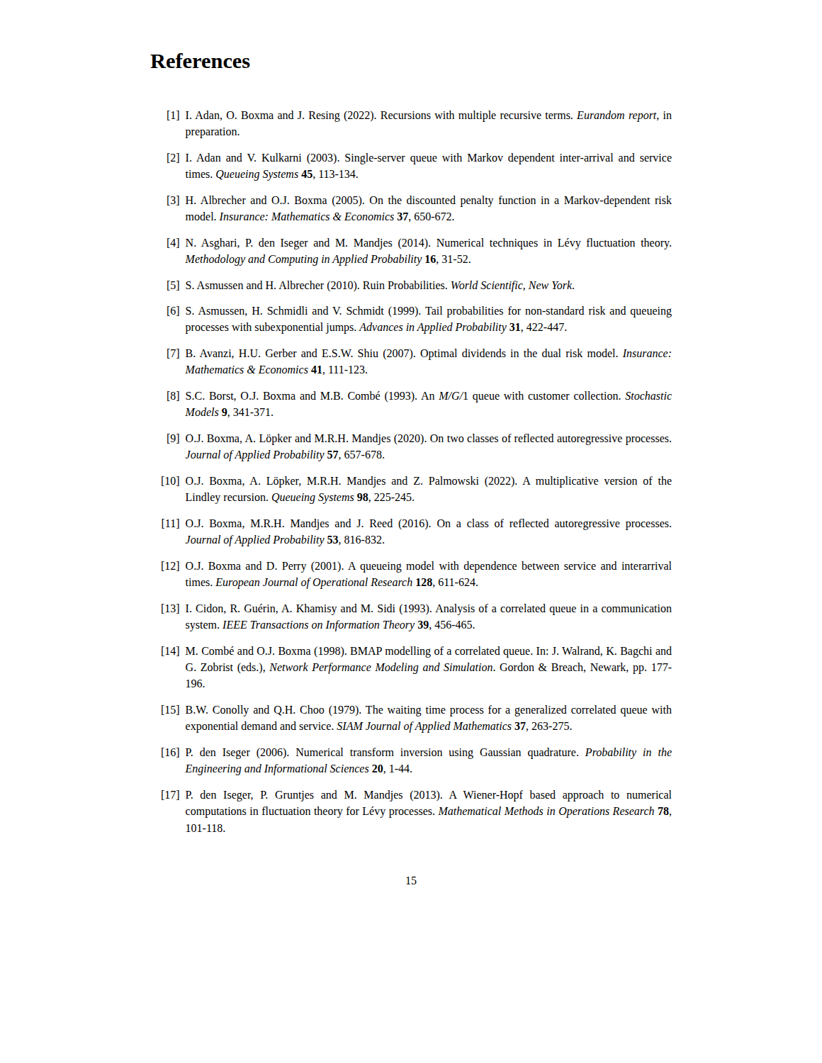References
I. Adan, O. Boxma and J. Resing (2022). Recursions with multiple recursive terms. Eurandom report, in preparation.
I. Adan and V. Kulkarni (2003). Single-server queue with Markov dependent inter-arrival and service times. Queueing Systems 45, 113-134.
H. Albrecher and O.J. Boxma (2005). On the discounted penalty function in a Markov-dependent risk model. Insurance: Mathematics & Economics 37, 650-672.
N. Asghari, P. den Iseger and M. Mandjes (2014). Numerical techniques in Lévy fluctuation theory. Methodology and Computing in Applied Probability 16, 31-52.
S. Asmussen and H. Albrecher (2010). Ruin Probabilities. World Scientific, New York.
S. Asmussen, H. Schmidli and V. Schmidt (1999). Tail probabilities for non-standard risk and queueing processes with subexponential jumps. Advances in Applied Probability 31, 422-447.
B. Avanzi, H.U. Gerber and E.S.W. Shiu (2007). Optimal dividends in the dual risk model. Insurance: Mathematics & Economics 41, 111-123.
S.C. Borst, O.J. Boxma and M.B. Combé (1993). An M/G/1 queue with customer collection. Stochastic Models 9, 341-371.
O.J. Boxma, A. Löpker and M.R.H. Mandjes (2020). On two classes of reflected autoregressive processes. Journal of Applied Probability 57, 657-678.
O.J. Boxma, A. Löpker, M.R.H. Mandjes and Z. Palmowski (2022). A multiplicative version of the Lindley recursion. Queueing Systems 98, 225-245.
O.J. Boxma, M.R.H. Mandjes and J. Reed (2016). On a class of reflected autoregressive processes. Journal of Applied Probability 53, 816-832.
O.J. Boxma and D. Perry (2001). A queueing model with dependence between service and interarrival times. European Journal of Operational Research 128, 611-624.
I. Cidon, R. Guérin, A. Khamisy and M. Sidi (1993). Analysis of a correlated queue in a communication system. IEEE Transactions on Information Theory 39, 456-465.
M. Combé and O.J. Boxma (1998). BMAP modelling of a correlated queue. In: J. Walrand, K. Bagchi and G. Zobrist (eds.), Network Performance Modeling and Simulation. Gordon & Breach, Newark, pp. 177-196.
B.W. Conolly and Q.H. Choo (1979). The waiting time process for a generalized correlated queue with exponential demand and service. SIAM Journal of Applied Mathematics 37, 263-275.
P. den Iseger (2006). Numerical transform inversion using Gaussian quadrature. Probability in the Engineering and Informational Sciences 20, 1-44.
P. den Iseger, P. Gruntjes and M. Mandjes (2013). A Wiener-Hopf based approach to numerical computations in fluctuation theory for Lévy processes. Mathematical Methods in Operations Research 78, 101-118.
15